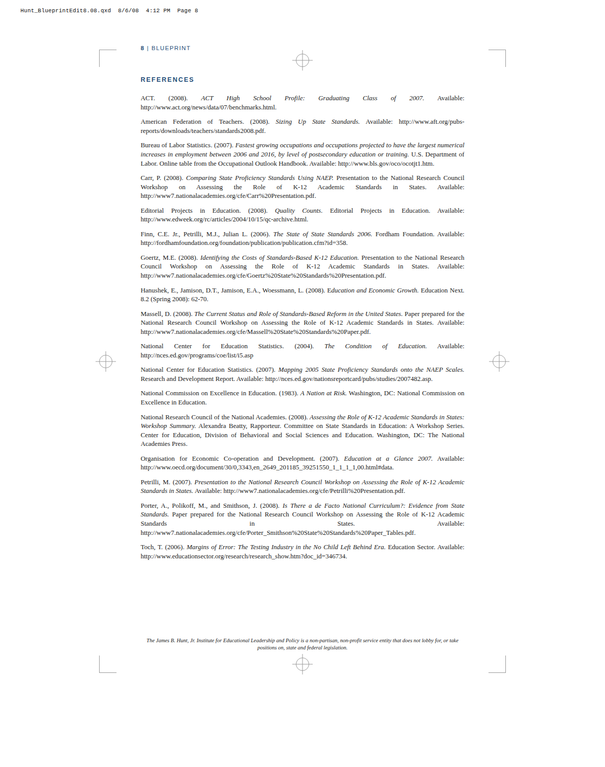Hunt_BlueprintEdit8.08.qxd 8/6/08 4:12 PM Page 8
8 | BLUEPRINT
REFERENCES
ACT. (2008). ACT High School Profile: Graduating Class of 2007. Available: http://www.act.org/news/data/07/benchmarks.html.
American Federation of Teachers. (2008). Sizing Up State Standards. Available: http://www.aft.org/pubs-reports/downloads/teachers/standards2008.pdf.
Bureau of Labor Statistics. (2007). Fastest growing occupations and occupations projected to have the largest numerical increases in employment between 2006 and 2016, by level of postsecondary education or training. U.S. Department of Labor. Online table from the Occupational Outlook Handbook. Available: http://www.bls.gov/oco/ocotjt1.htm.
Carr, P. (2008). Comparing State Proficiency Standards Using NAEP. Presentation to the National Research Council Workshop on Assessing the Role of K-12 Academic Standards in States. Available: http://www7.nationalacademies.org/cfe/Carr%20Presentation.pdf.
Editorial Projects in Education. (2008). Quality Counts. Editorial Projects in Education. Available: http://www.edweek.org/rc/articles/2004/10/15/qc-archive.html.
Finn, C.E. Jr., Petrilli, M.J., Julian L. (2006). The State of State Standards 2006. Fordham Foundation. Available: http://fordhamfoundation.org/foundation/publication/publication.cfm?id=358.
Goertz, M.E. (2008). Identifying the Costs of Standards-Based K-12 Education. Presentation to the National Research Council Workshop on Assessing the Role of K-12 Academic Standards in States. Available: http://www7.nationalacademies.org/cfe/Goertz%20State%20Standards%20Presentation.pdf.
Hanushek, E., Jamison, D.T., Jamison, E.A., Woessmann, L. (2008). Education and Economic Growth. Education Next. 8.2 (Spring 2008): 62-70.
Massell, D. (2008). The Current Status and Role of Standards-Based Reform in the United States. Paper prepared for the National Research Council Workshop on Assessing the Role of K-12 Academic Standards in States. Available: http://www7.nationalacademies.org/cfe/Massell%20State%20Standards%20Paper.pdf.
National Center for Education Statistics. (2004). The Condition of Education. Available: http://nces.ed.gov/programs/coe/list/i5.asp
National Center for Education Statistics. (2007). Mapping 2005 State Proficiency Standards onto the NAEP Scales. Research and Development Report. Available: http://nces.ed.gov/nationsreportcard/pubs/studies/2007482.asp.
National Commission on Excellence in Education. (1983). A Nation at Risk. Washington, DC: National Commission on Excellence in Education.
National Research Council of the National Academies. (2008). Assessing the Role of K-12 Academic Standards in States: Workshop Summary. Alexandra Beatty, Rapporteur. Committee on State Standards in Education: A Workshop Series. Center for Education, Division of Behavioral and Social Sciences and Education. Washington, DC: The National Academies Press.
Organisation for Economic Co-operation and Development. (2007). Education at a Glance 2007. Available: http://www.oecd.org/document/30/0,3343,en_2649_201185_39251550_1_1_1_1,00.html#data.
Petrilli, M. (2007). Presentation to the National Research Council Workshop on Assessing the Role of K-12 Academic Standards in States. Available: http://www7.nationalacademies.org/cfe/Petrilli%20Presentation.pdf.
Porter, A., Polikoff, M., and Smithson, J. (2008). Is There a de Facto National Curriculum?: Evidence from State Standards. Paper prepared for the National Research Council Workshop on Assessing the Role of K-12 Academic Standards in States. Available: http://www7.nationalacademies.org/cfe/Porter_Smithson%20State%20Standards%20Paper_Tables.pdf.
Toch, T. (2006). Margins of Error: The Testing Industry in the No Child Left Behind Era. Education Sector. Available: http://www.educationsector.org/research/research_show.htm?doc_id=346734.
The James B. Hunt, Jr. Institute for Educational Leadership and Policy is a non-partisan, non-profit service entity that does not lobby for, or take positions on, state and federal legislation.